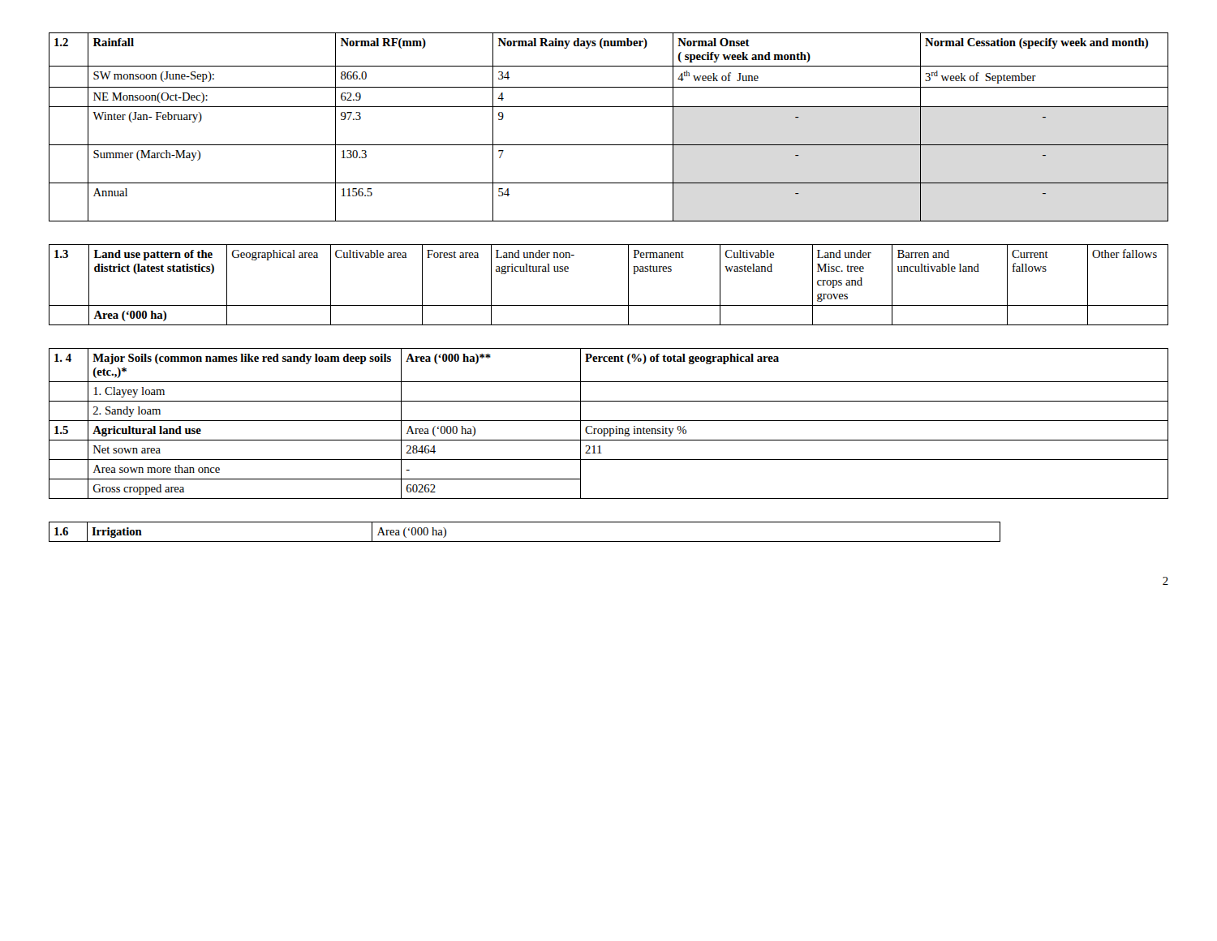| 1.2 | Rainfall | Normal RF(mm) | Normal Rainy days (number) | Normal Onset ( specify week and month) | Normal Cessation (specify week and month) |
| | SW monsoon (June-Sep): | 866.0 | 34 | 4 th week of June | 3 rd week of September |
| | NE Monsoon(Oct-Dec): | 62.9 | 4 | | |
| | Winter (Jan- February) | 97.3 | 9 | - | - |
| | Summer (March-May) | 130.3 | 7 | - | - |
| | Annual | 1156.5 | 54 | - | - |
| 1.3 | Land use pattern of the district (latest statistics) | Geographical area | Cultivable area | Forest area | Land under non-agricultural use | Permanent pastures | Cultivable wasteland | Land under Misc. tree crops and groves | Barren and uncultivable land | Current fallows | Other fallows |
| | Area (‘000 ha) | | | | | | | | | | |
| 1. 4 | Major Soils (common names like red sandy loam deep soils (etc.,)* | Area (‘000 ha)** | Percent (%) of total geographical area |
| | 1. Clayey loam | | |
| | 2. Sandy loam | | |
| 1.5 | Agricultural land use | Area (‘000 ha) | Cropping intensity % |
| | Net sown area | 28464 | 211 |
| | Area sown more than once | - | |
| | Gross cropped area | 60262 |
| 1.6 | Irrigation | Area (‘000 ha) |
2